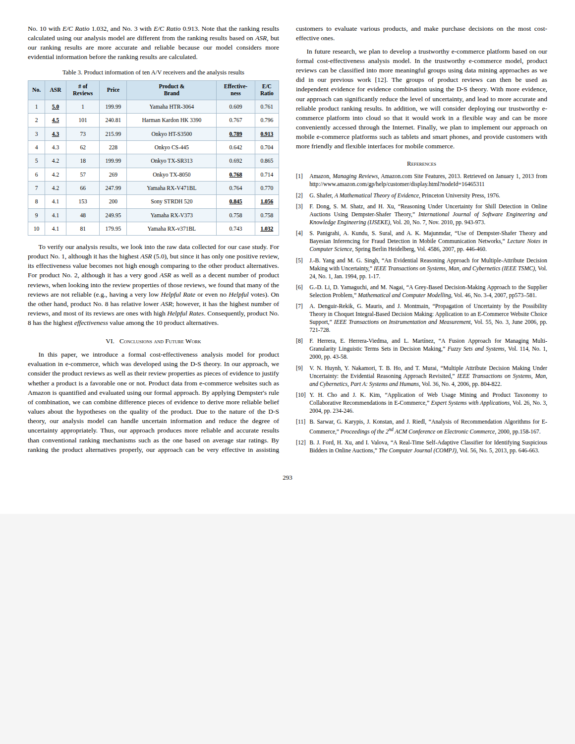No. 10 with E/C Ratio 1.032, and No. 3 with E/C Ratio 0.913. Note that the ranking results calculated using our analysis model are different from the ranking results based on ASR, but our ranking results are more accurate and reliable because our model considers more evidential information before the ranking results are calculated.
Table 3. Product information of ten A/V receivers and the analysis results
| No. | ASR | # of Reviews | Price | Product & Brand | Effective- ness | E/C Ratio |
| --- | --- | --- | --- | --- | --- | --- |
| 1 | 5.0 | 1 | 199.99 | Yamaha HTR-3064 | 0.609 | 0.761 |
| 2 | 4.5 | 101 | 240.81 | Harman Kardon HK 3390 | 0.767 | 0.796 |
| 3 | 4.3 | 73 | 215.99 | Onkyo HT-S3500 | 0.789 | 0.913 |
| 4 | 4.3 | 62 | 228 | Onkyo CS-445 | 0.642 | 0.704 |
| 5 | 4.2 | 18 | 199.99 | Onkyo TX-SR313 | 0.692 | 0.865 |
| 6 | 4.2 | 57 | 269 | Onkyo TX-8050 | 0.768 | 0.714 |
| 7 | 4.2 | 66 | 247.99 | Yamaha RX-V471BL | 0.764 | 0.770 |
| 8 | 4.1 | 153 | 200 | Sony STRDH 520 | 0.845 | 1.056 |
| 9 | 4.1 | 48 | 249.95 | Yamaha RX-V373 | 0.758 | 0.758 |
| 10 | 4.1 | 81 | 179.95 | Yamaha RX-v371BL | 0.743 | 1.032 |
To verify our analysis results, we look into the raw data collected for our case study. For product No. 1, although it has the highest ASR (5.0), but since it has only one positive review, its effectiveness value becomes not high enough comparing to the other product alternatives. For product No. 2, although it has a very good ASR as well as a decent number of product reviews, when looking into the review properties of those reviews, we found that many of the reviews are not reliable (e.g., having a very low Helpful Rate or even no Helpful votes). On the other hand, product No. 8 has relative lower ASR; however, it has the highest number of reviews, and most of its reviews are ones with high Helpful Rates. Consequently, product No. 8 has the highest effectiveness value among the 10 product alternatives.
VI. Conclusions and Future Work
In this paper, we introduce a formal cost-effectiveness analysis model for product evaluation in e-commerce, which was developed using the D-S theory. In our approach, we consider the product reviews as well as their review properties as pieces of evidence to justify whether a product is a favorable one or not. Product data from e-commerce websites such as Amazon is quantified and evaluated using our formal approach. By applying Dempster's rule of combination, we can combine difference pieces of evidence to derive more reliable belief values about the hypotheses on the quality of the product. Due to the nature of the D-S theory, our analysis model can handle uncertain information and reduce the degree of uncertainty appropriately. Thus, our approach produces more reliable and accurate results than conventional ranking mechanisms such as the one based on average star ratings. By ranking the product alternatives properly, our approach can be very effective in assisting customers to evaluate various products, and make purchase decisions on the most cost-effective ones.
In future research, we plan to develop a trustworthy e-commerce platform based on our formal cost-effectiveness analysis model. In the trustworthy e-commerce model, product reviews can be classified into more meaningful groups using data mining approaches as we did in our previous work [12]. The groups of product reviews can then be used as independent evidence for evidence combination using the D-S theory. With more evidence, our approach can significantly reduce the level of uncertainty, and lead to more accurate and reliable product ranking results. In addition, we will consider deploying our trustworthy e-commerce platform into cloud so that it would work in a flexible way and can be more conveniently accessed through the Internet. Finally, we plan to implement our approach on mobile e-commerce platforms such as tablets and smart phones, and provide customers with more friendly and flexible interfaces for mobile commerce.
References
[1] Amazon, Managing Reviews, Amazon.com Site Features, 2013. Retrieved on January 1, 2013 from http://www.amazon.com/gp/help/customer/display.html?nodeId=16465311
[2] G. Shafer, A Mathematical Theory of Evidence, Princeton University Press, 1976.
[3] F. Dong, S. M. Shatz, and H. Xu, “Reasoning Under Uncertainty for Shill Detection in Online Auctions Using Dempster-Shafer Theory,” International Journal of Software Engineering and Knowledge Engineering (IJSEKE), Vol. 20, No. 7, Nov. 2010, pp. 943-973.
[4] S. Panigrahi, A. Kundu, S. Sural, and A. K. Majunmdar, “Use of Dempster-Shafer Theory and Bayesian Inferencing for Fraud Detection in Mobile Communication Networks,” Lecture Notes in Computer Science, Spring Berlin Heidelberg, Vol. 4586, 2007, pp. 446-460.
[5] J.-B. Yang and M. G. Singh, “An Evidential Reasoning Approach for Multiple-Attribute Decision Making with Uncertainty,” IEEE Transactions on Systems, Man, and Cybernetics (IEEE TSMC), Vol. 24, No. 1, Jan. 1994, pp. 1-17.
[6] G.-D. Li, D. Yamaguchi, and M. Nagai, “A Grey-Based Decision-Making Approach to the Supplier Selection Problem,” Mathematical and Computer Modelling, Vol. 46, No. 3-4, 2007, pp573–581.
[7] A. Denguir-Rekik, G. Mauris, and J. Montmain, “Propagation of Uncertainty by the Possibility Theory in Choquet Integral-Based Decision Making: Application to an E-Commerce Website Choice Support,” IEEE Transactions on Instrumentation and Measurement, Vol. 55, No. 3, June 2006, pp. 721-728.
[8] F. Herrera, E. Herrera-Viedma, and L. Martínez, “A Fusion Approach for Managing Multi-Granularity Linguistic Terms Sets in Decision Making,” Fuzzy Sets and Systems, Vol. 114, No. 1, 2000, pp. 43-58.
[9] V. N. Huynh, Y. Nakamori, T. B. Ho, and T. Murai, “Multiple Attribute Decision Making Under Uncertainty: the Evidential Reasoning Approach Revisited,” IEEE Transactions on Systems, Man, and Cybernetics, Part A: Systems and Humans, Vol. 36, No. 4, 2006, pp. 804-822.
[10] Y. H. Cho and J. K. Kim, “Application of Web Usage Mining and Product Taxonomy to Collaborative Recommendations in E-Commerce,” Expert Systems with Applications, Vol. 26, No. 3, 2004, pp. 234-246.
[11] B. Sarwar, G. Karypis, J. Konstan, and J. Riedl, “Analysis of Recommendation Algorithms for E-Commerce,” Proceedings of the 2nd ACM Conference on Electronic Commerce, 2000, pp.158-167.
[12] B. J. Ford, H. Xu, and I. Valova, “A Real-Time Self-Adaptive Classifier for Identifying Suspicious Bidders in Online Auctions,” The Computer Journal (COMPJ), Vol. 56, No. 5, 2013, pp. 646-663.
293